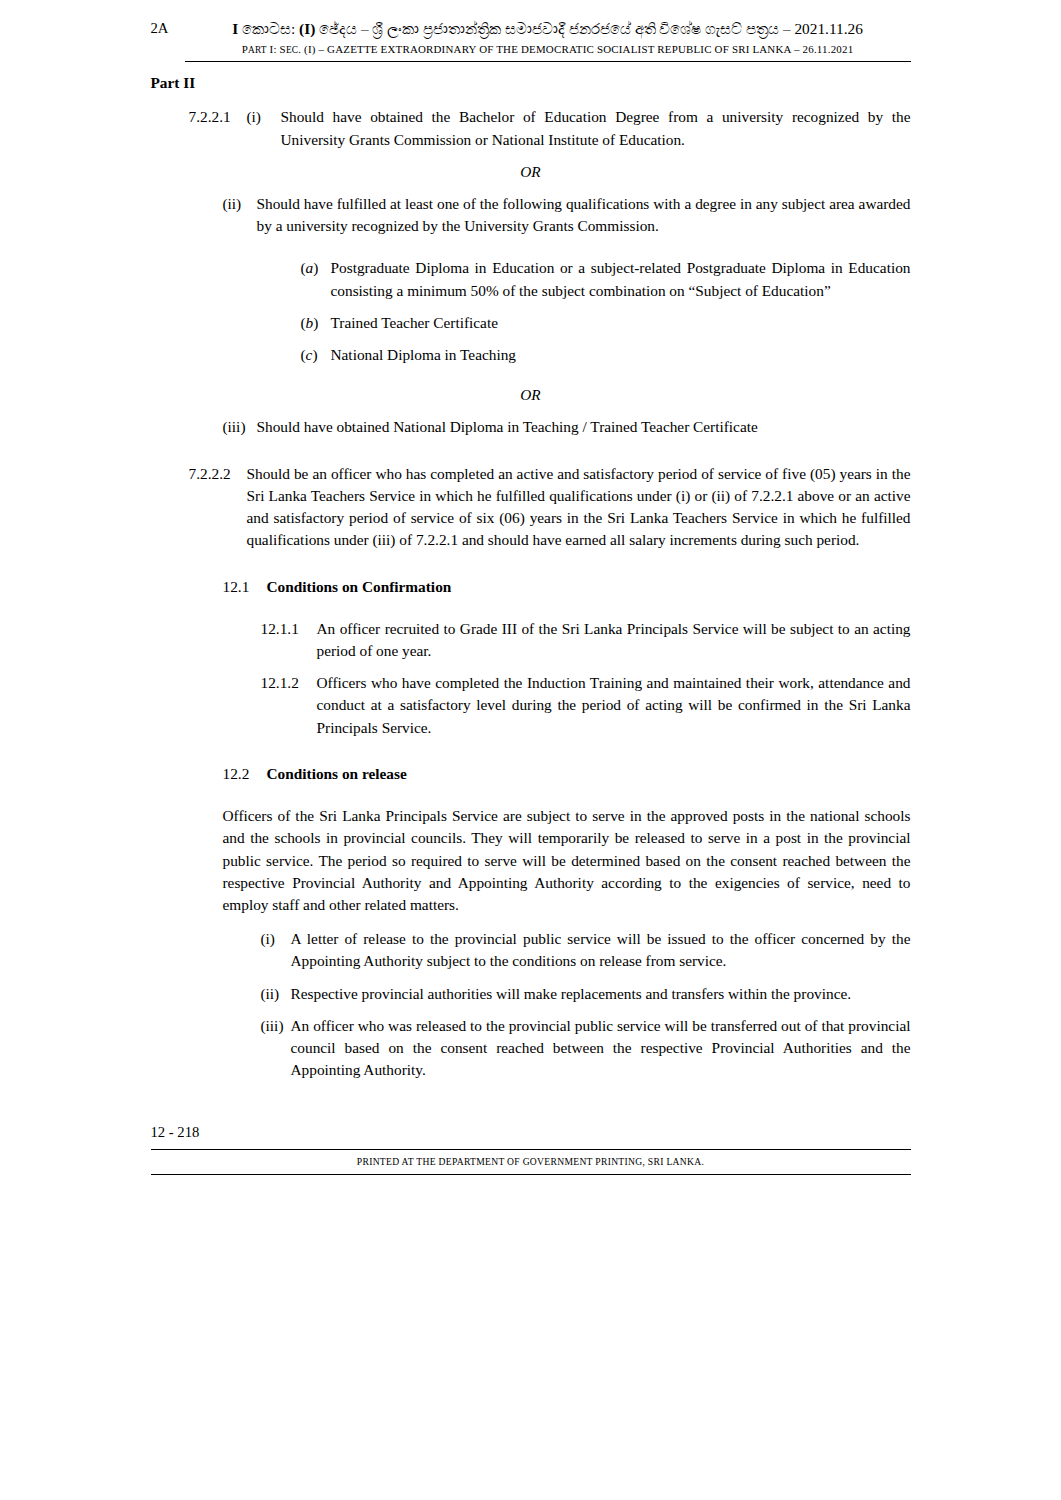2A
I කොටස: (I) ඡේදය – ශ්‍රී ලංකා ප්‍රජාතාන්ත්‍රික සමාජවාදී ජනරජයේ අති විශේෂ ගැසට් පත්‍රය – 2021.11.26
PART I: SEC. (I) – GAZETTE EXTRAORDINARY OF THE DEMOCRATIC SOCIALIST REPUBLIC OF SRI LANKA – 26.11.2021
Part II
7.2.2.1
(i)
Should have obtained the Bachelor of Education Degree from a university recognized by the University Grants Commission or National Institute of Education.
OR
(ii)
Should have fulfilled at least one of the following qualifications with a degree in any subject area awarded by a university recognized by the University Grants Commission.
(a)
Postgraduate Diploma in Education or a subject-related Postgraduate Diploma in Education consisting a minimum 50% of the subject combination on “Subject of Education”
(b)
Trained Teacher Certificate
(c)
National Diploma in Teaching
OR
(iii)
Should have obtained National Diploma in Teaching / Trained Teacher Certificate
7.2.2.2
Should be an officer who has completed an active and satisfactory period of service of five (05) years in the Sri Lanka Teachers Service in which he fulfilled qualifications under (i) or (ii) of 7.2.2.1 above or an active and satisfactory period of service of six (06) years in the Sri Lanka Teachers Service in which he fulfilled qualifications under (iii) of 7.2.2.1 and should have earned all salary increments during such period.
12.1
Conditions on Confirmation
12.1.1
An officer recruited to Grade III of the Sri Lanka Principals Service will be subject to an acting period of one year.
12.1.2
Officers who have completed the Induction Training and maintained their work, attendance and conduct at a satisfactory level during the period of acting will be confirmed in the Sri Lanka Principals Service.
12.2
Conditions on release
Officers of the Sri Lanka Principals Service are subject to serve in the approved posts in the national schools and the schools in provincial councils. They will temporarily be released to serve in a post in the provincial public service. The period so required to serve will be determined based on the consent reached between the respective Provincial Authority and Appointing Authority according to the exigencies of service, need to employ staff and other related matters.
(i)
A letter of release to the provincial public service will be issued to the officer concerned by the Appointing Authority subject to the conditions on release from service.
(ii)
Respective provincial authorities will make replacements and transfers within the province.
(iii)
An officer who was released to the provincial public service will be transferred out of that provincial council based on the consent reached between the respective Provincial Authorities and the Appointing Authority.
12 - 218
PRINTED AT THE DEPARTMENT OF GOVERNMENT PRINTING, SRI LANKA.